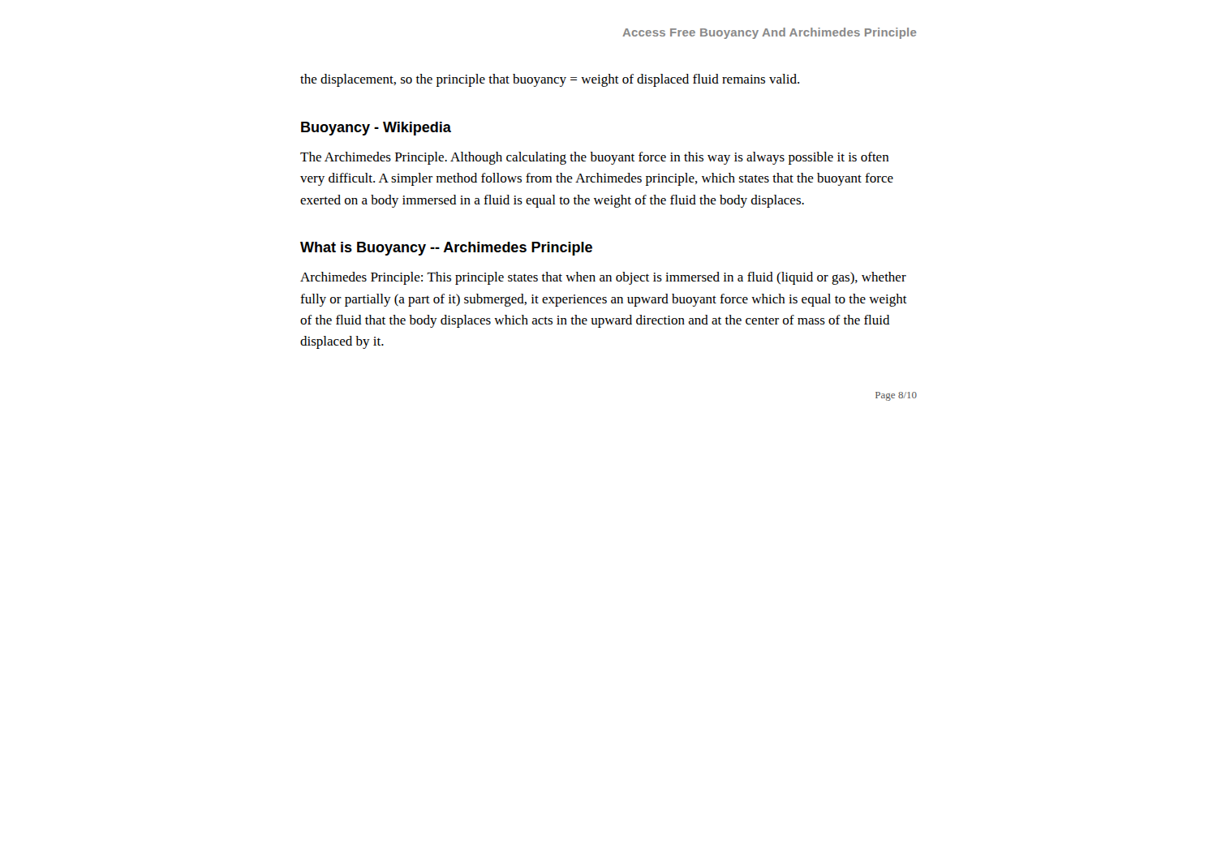Access Free Buoyancy And Archimedes Principle
the displacement, so the principle that buoyancy = weight of displaced fluid remains valid.
Buoyancy - Wikipedia
The Archimedes Principle. Although calculating the buoyant force in this way is always possible it is often very difficult. A simpler method follows from the Archimedes principle, which states that the buoyant force exerted on a body immersed in a fluid is equal to the weight of the fluid the body displaces.
What is Buoyancy -- Archimedes Principle
Archimedes Principle: This principle states that when an object is immersed in a fluid (liquid or gas), whether fully or partially (a part of it) submerged, it experiences an upward buoyant force which is equal to the weight of the fluid that the body displaces which acts in the upward direction and at the center of mass of the fluid displaced by it.
Page 8/10